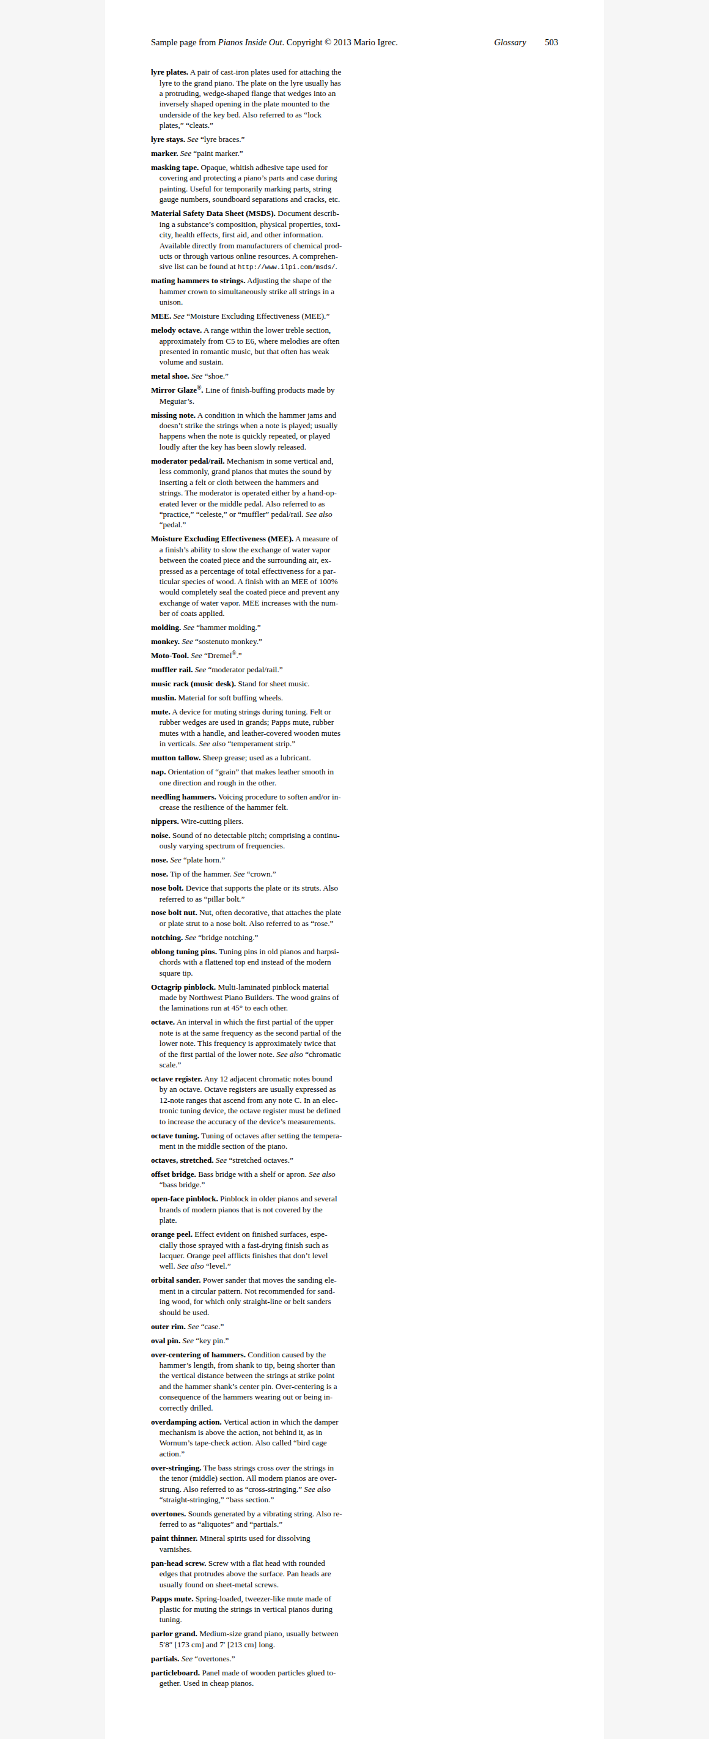Sample page from Pianos Inside Out. Copyright © 2013 Mario Igrec. Glossary 503
lyre plates. A pair of cast-iron plates used for attaching the lyre to the grand piano. The plate on the lyre usually has a protruding, wedge-shaped flange that wedges into an inversely shaped opening in the plate mounted to the underside of the key bed. Also referred to as “lock plates,” “cleats.”
lyre stays. See “lyre braces.”
marker. See “paint marker.”
masking tape. Opaque, whitish adhesive tape used for covering and protecting a piano’s parts and case during painting. Useful for temporarily marking parts, string gauge numbers, soundboard separations and cracks, etc.
Material Safety Data Sheet (MSDS). Document describing a substance’s composition, physical properties, toxicity, health effects, first aid, and other information. Available directly from manufacturers of chemical products or through various online resources. A comprehensive list can be found at http://www.ilpi.com/msds/.
mating hammers to strings. Adjusting the shape of the hammer crown to simultaneously strike all strings in a unison.
MEE. See “Moisture Excluding Effectiveness (MEE).”
melody octave. A range within the lower treble section, approximately from C5 to E6, where melodies are often presented in romantic music, but that often has weak volume and sustain.
metal shoe. See “shoe.”
Mirror Glaze®. Line of finish-buffing products made by Meguiar’s.
missing note. A condition in which the hammer jams and doesn’t strike the strings when a note is played; usually happens when the note is quickly repeated, or played loudly after the key has been slowly released.
moderator pedal/rail. Mechanism in some vertical and, less commonly, grand pianos that mutes the sound by inserting a felt or cloth between the hammers and strings. The moderator is operated either by a hand-operated lever or the middle pedal. Also referred to as “practice,” “celeste,” or “muffler” pedal/rail. See also “pedal.”
Moisture Excluding Effectiveness (MEE). A measure of a finish’s ability to slow the exchange of water vapor between the coated piece and the surrounding air, expressed as a percentage of total effectiveness for a particular species of wood. A finish with an MEE of 100% would completely seal the coated piece and prevent any exchange of water vapor. MEE increases with the number of coats applied.
molding. See “hammer molding.”
monkey. See “sostenuto monkey.”
Moto-Tool. See “Dremel®.”
muffler rail. See “moderator pedal/rail.”
music rack (music desk). Stand for sheet music.
muslin. Material for soft buffing wheels.
mute. A device for muting strings during tuning. Felt or rubber wedges are used in grands; Papps mute, rubber mutes with a handle, and leather-covered wooden mutes in verticals. See also “temperament strip.”
mutton tallow. Sheep grease; used as a lubricant.
nap. Orientation of “grain” that makes leather smooth in one direction and rough in the other.
needling hammers. Voicing procedure to soften and/or increase the resilience of the hammer felt.
nippers. Wire-cutting pliers.
noise. Sound of no detectable pitch; comprising a continuously varying spectrum of frequencies.
nose. See “plate horn.”
nose. Tip of the hammer. See “crown.”
nose bolt. Device that supports the plate or its struts. Also referred to as “pillar bolt.”
nose bolt nut. Nut, often decorative, that attaches the plate or plate strut to a nose bolt. Also referred to as “rose.”
notching. See “bridge notching.”
oblong tuning pins. Tuning pins in old pianos and harpsichords with a flattened top end instead of the modern square tip.
Octagrip pinblock. Multi-laminated pinblock material made by Northwest Piano Builders. The wood grains of the laminations run at 45° to each other.
octave. An interval in which the first partial of the upper note is at the same frequency as the second partial of the lower note. This frequency is approximately twice that of the first partial of the lower note. See also “chromatic scale.”
octave register. Any 12 adjacent chromatic notes bound by an octave. Octave registers are usually expressed as 12-note ranges that ascend from any note C. In an electronic tuning device, the octave register must be defined to increase the accuracy of the device’s measurements.
octave tuning. Tuning of octaves after setting the temperament in the middle section of the piano.
octaves, stretched. See “stretched octaves.”
offset bridge. Bass bridge with a shelf or apron. See also “bass bridge.”
open-face pinblock. Pinblock in older pianos and several brands of modern pianos that is not covered by the plate.
orange peel. Effect evident on finished surfaces, especially those sprayed with a fast-drying finish such as lacquer. Orange peel afflicts finishes that don’t level well. See also “level.”
orbital sander. Power sander that moves the sanding element in a circular pattern. Not recommended for sanding wood, for which only straight-line or belt sanders should be used.
outer rim. See “case.”
oval pin. See “key pin.”
over-centering of hammers. Condition caused by the hammer’s length, from shank to tip, being shorter than the vertical distance between the strings at strike point and the hammer shank’s center pin. Over-centering is a consequence of the hammers wearing out or being incorrectly drilled.
overdamping action. Vertical action in which the damper mechanism is above the action, not behind it, as in Wornum’s tape-check action. Also called “bird cage action.”
over-stringing. The bass strings cross over the strings in the tenor (middle) section. All modern pianos are over-strung. Also referred to as “cross-stringing.” See also “straight-stringing,” “bass section.”
overtones. Sounds generated by a vibrating string. Also referred to as “aliquotes” and “partials.”
paint thinner. Mineral spirits used for dissolving varnishes.
pan-head screw. Screw with a flat head with rounded edges that protrudes above the surface. Pan heads are usually found on sheet-metal screws.
Papps mute. Spring-loaded, tweezer-like mute made of plastic for muting the strings in vertical pianos during tuning.
parlor grand. Medium-size grand piano, usually between 5′8″ [173 cm] and 7′ [213 cm] long.
partials. See “overtones.”
particleboard. Panel made of wooden particles glued together. Used in cheap pianos.